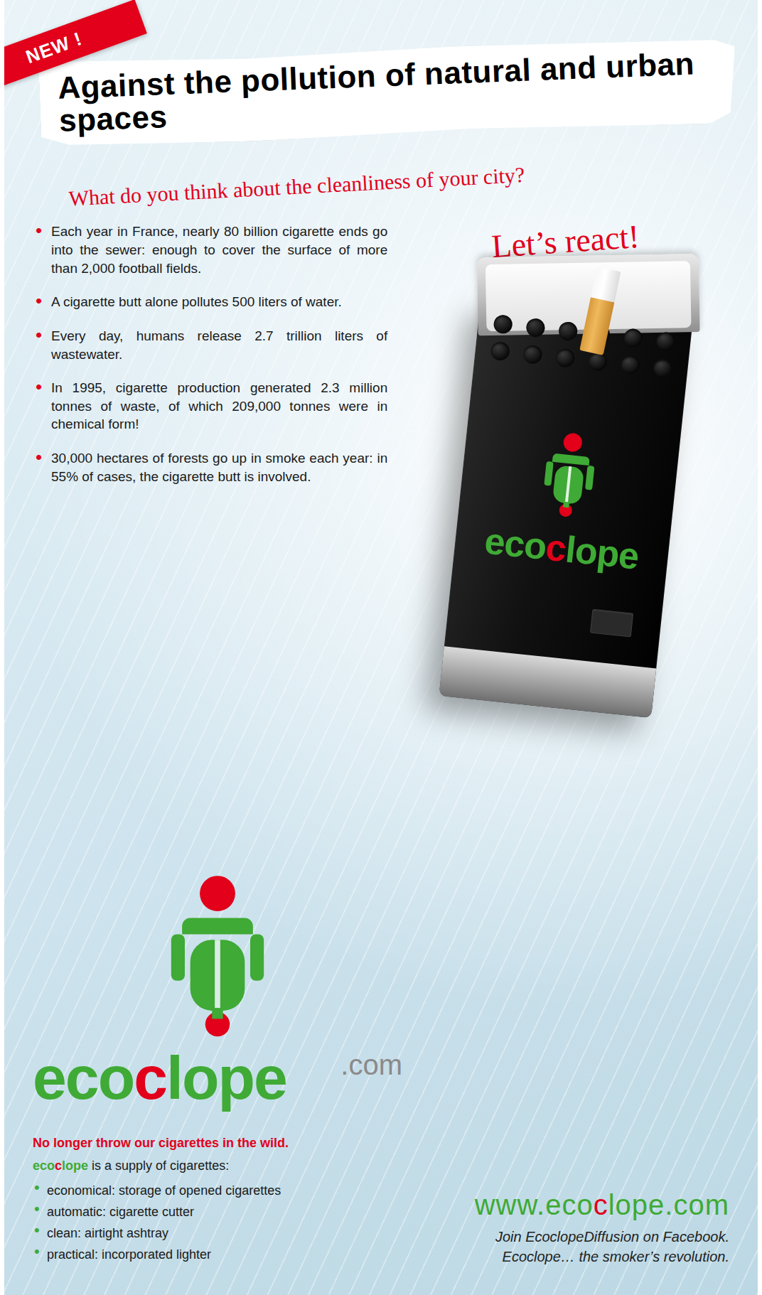NEW !
Against the pollution of natural and urban spaces
What do you think about the cleanliness of your city?
Each year in France, nearly 80 billion cigarette ends go into the sewer: enough to cover the surface of more than 2,000 football fields.
A cigarette butt alone pollutes 500 liters of water.
Every day, humans release 2.7 trillion liters of wastewater.
In 1995, cigarette production generated 2.3 million tonnes of waste, of which 209,000 tonnes were in chemical form!
30,000 hectares of forests go up in smoke each year: in 55% of cases, the cigarette butt is involved.
Let’s react!
eco clope
eco clope
.com
No longer throw our cigarettes in the wild.
eco clope is a supply of cigarettes:
economical: storage of opened cigarettes
automatic: cigarette cutter
clean: airtight ashtray
practical: incorporated lighter
www.eco clope.com
Join EcoclopeDiffusion on Facebook.
Ecoclope… the smoker’s revolution.